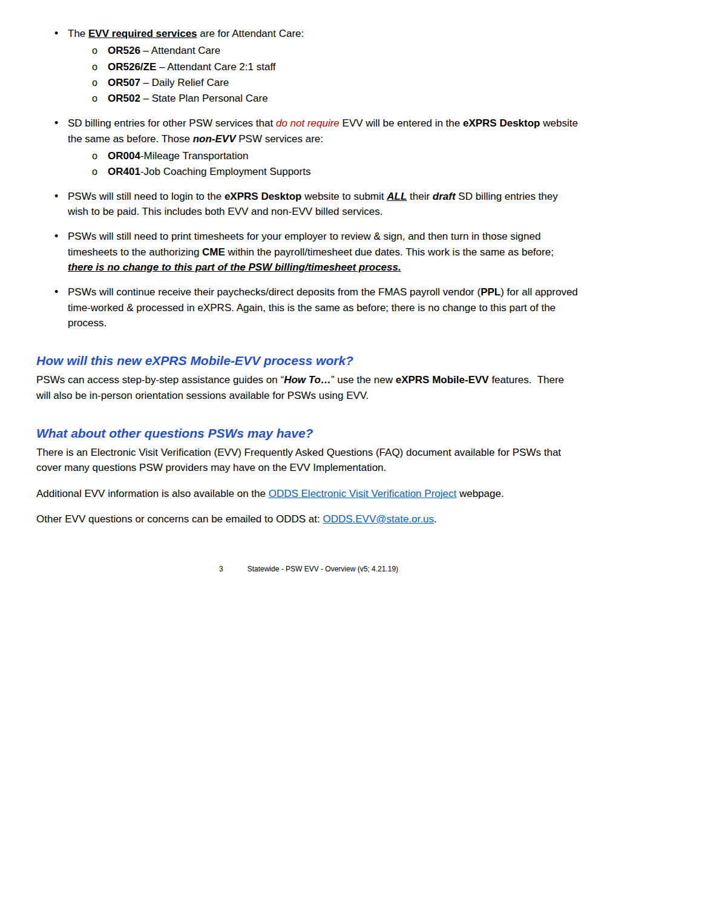The EVV required services are for Attendant Care:
OR526 – Attendant Care
OR526/ZE – Attendant Care 2:1 staff
OR507 – Daily Relief Care
OR502 – State Plan Personal Care
SD billing entries for other PSW services that do not require EVV will be entered in the eXPRS Desktop website the same as before. Those non-EVV PSW services are:
OR004-Mileage Transportation
OR401-Job Coaching Employment Supports
PSWs will still need to login to the eXPRS Desktop website to submit ALL their draft SD billing entries they wish to be paid. This includes both EVV and non-EVV billed services.
PSWs will still need to print timesheets for your employer to review & sign, and then turn in those signed timesheets to the authorizing CME within the payroll/timesheet due dates. This work is the same as before; there is no change to this part of the PSW billing/timesheet process.
PSWs will continue receive their paychecks/direct deposits from the FMAS payroll vendor (PPL) for all approved time-worked & processed in eXPRS. Again, this is the same as before; there is no change to this part of the process.
How will this new eXPRS Mobile-EVV process work?
PSWs can access step-by-step assistance guides on “How To…” use the new eXPRS Mobile-EVV features. There will also be in-person orientation sessions available for PSWs using EVV.
What about other questions PSWs may have?
There is an Electronic Visit Verification (EVV) Frequently Asked Questions (FAQ) document available for PSWs that cover many questions PSW providers may have on the EVV Implementation.
Additional EVV information is also available on the ODDS Electronic Visit Verification Project webpage.
Other EVV questions or concerns can be emailed to ODDS at: ODDS.EVV@state.or.us.
3 Statewide - PSW EVV - Overview (v5; 4.21.19)